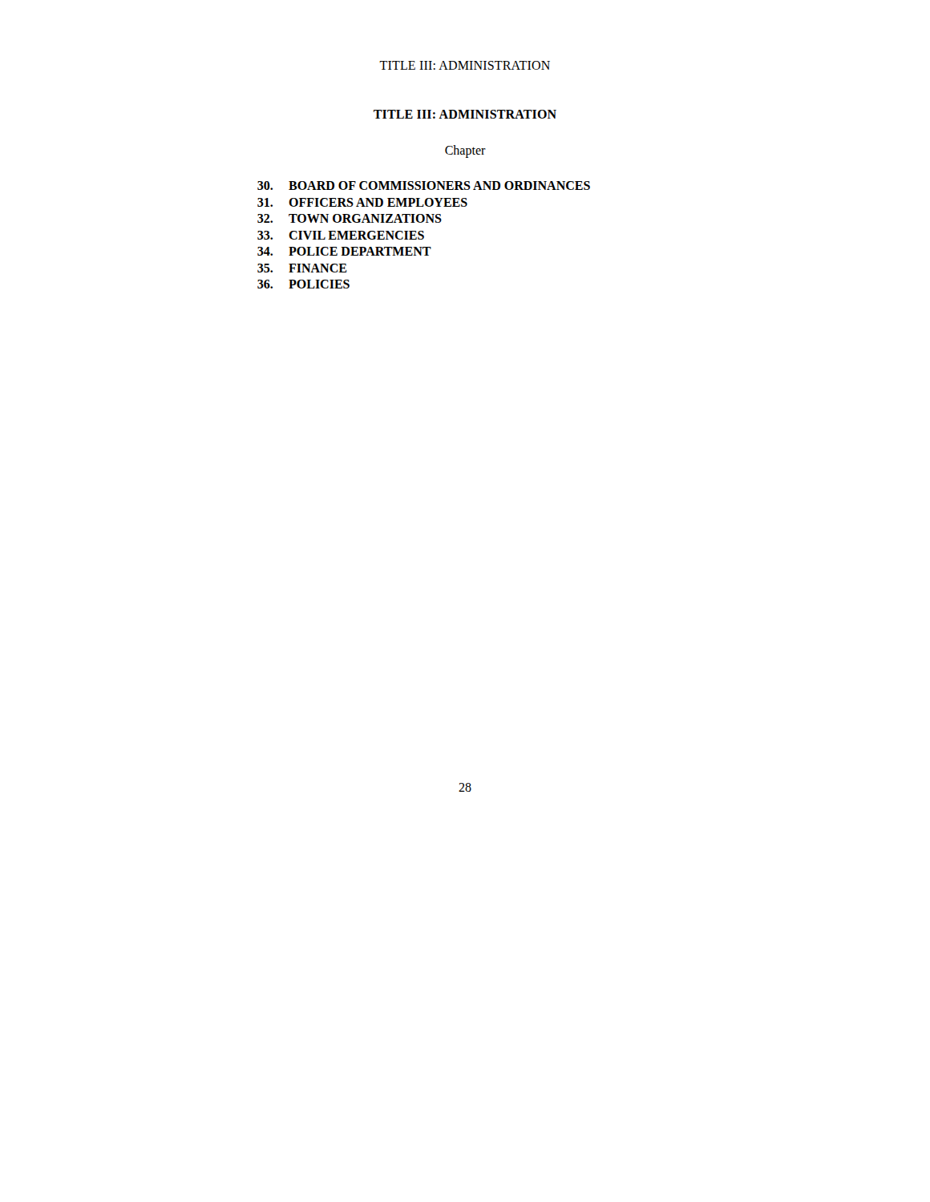TITLE III: ADMINISTRATION
TITLE III: ADMINISTRATION
Chapter
30. BOARD OF COMMISSIONERS AND ORDINANCES
31. OFFICERS AND EMPLOYEES
32. TOWN ORGANIZATIONS
33. CIVIL EMERGENCIES
34. POLICE DEPARTMENT
35. FINANCE
36. POLICIES
28